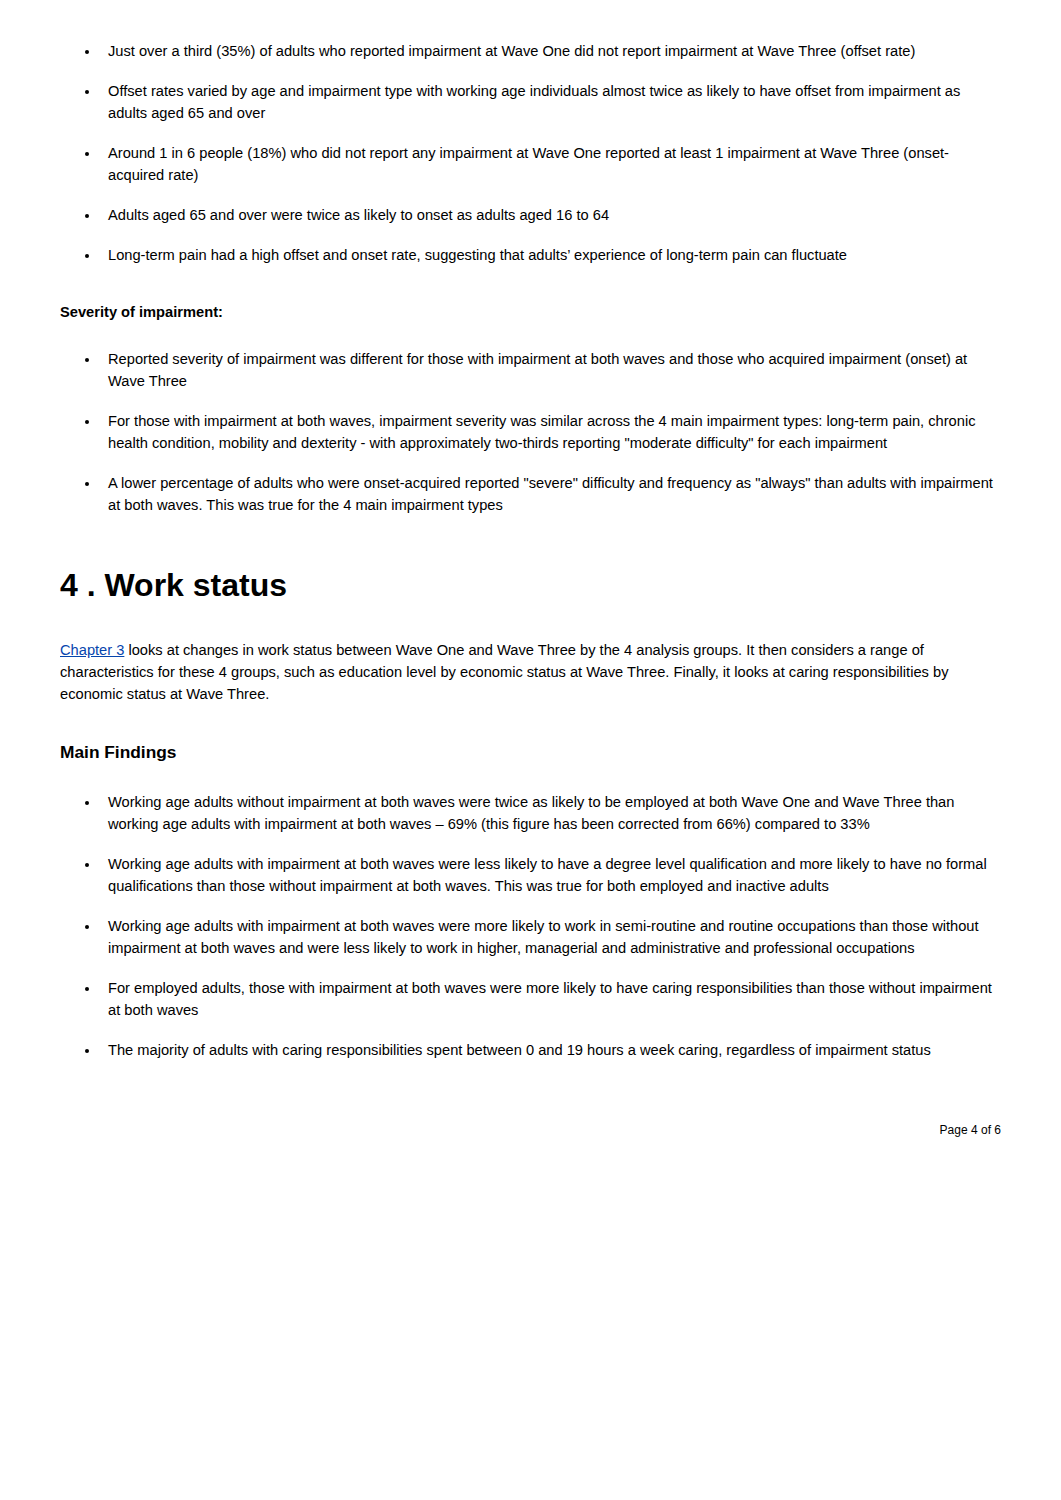Just over a third (35%) of adults who reported impairment at Wave One did not report impairment at Wave Three (offset rate)
Offset rates varied by age and impairment type with working age individuals almost twice as likely to have offset from impairment as adults aged 65 and over
Around 1 in 6 people (18%) who did not report any impairment at Wave One reported at least 1 impairment at Wave Three (onset-acquired rate)
Adults aged 65 and over were twice as likely to onset as adults aged 16 to 64
Long-term pain had a high offset and onset rate, suggesting that adults’ experience of long-term pain can fluctuate
Severity of impairment:
Reported severity of impairment was different for those with impairment at both waves and those who acquired impairment (onset) at Wave Three
For those with impairment at both waves, impairment severity was similar across the 4 main impairment types: long-term pain, chronic health condition, mobility and dexterity - with approximately two-thirds reporting "moderate difficulty" for each impairment
A lower percentage of adults who were onset-acquired reported "severe" difficulty and frequency as "always" than adults with impairment at both waves. This was true for the 4 main impairment types
4 . Work status
Chapter 3 looks at changes in work status between Wave One and Wave Three by the 4 analysis groups. It then considers a range of characteristics for these 4 groups, such as education level by economic status at Wave Three. Finally, it looks at caring responsibilities by economic status at Wave Three.
Main Findings
Working age adults without impairment at both waves were twice as likely to be employed at both Wave One and Wave Three than working age adults with impairment at both waves – 69% (this figure has been corrected from 66%) compared to 33%
Working age adults with impairment at both waves were less likely to have a degree level qualification and more likely to have no formal qualifications than those without impairment at both waves. This was true for both employed and inactive adults
Working age adults with impairment at both waves were more likely to work in semi-routine and routine occupations than those without impairment at both waves and were less likely to work in higher, managerial and administrative and professional occupations
For employed adults, those with impairment at both waves were more likely to have caring responsibilities than those without impairment at both waves
The majority of adults with caring responsibilities spent between 0 and 19 hours a week caring, regardless of impairment status
Page 4 of 6